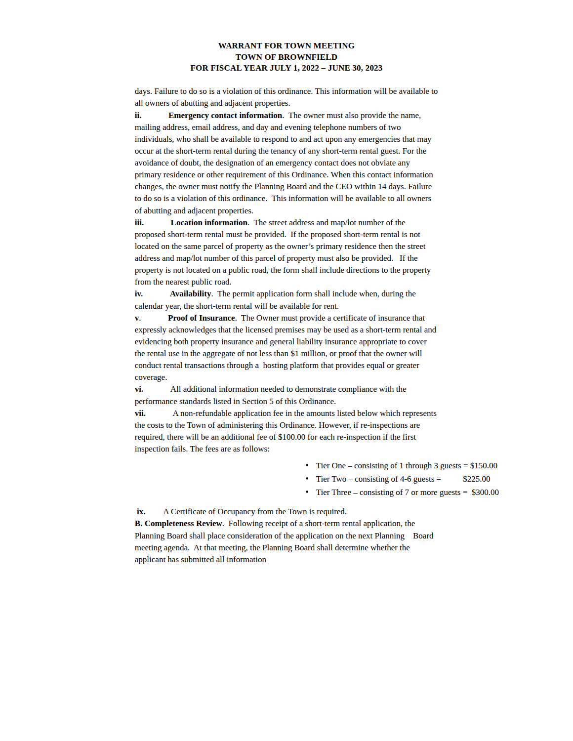WARRANT FOR TOWN MEETING
TOWN OF BROWNFIELD
FOR FISCAL YEAR JULY 1, 2022 – JUNE 30, 2023
days. Failure to do so is a violation of this ordinance. This information will be available to all owners of abutting and adjacent properties.
ii. Emergency contact information. The owner must also provide the name, mailing address, email address, and day and evening telephone numbers of two individuals, who shall be available to respond to and act upon any emergencies that may occur at the short-term rental during the tenancy of any short-term rental guest. For the avoidance of doubt, the designation of an emergency contact does not obviate any primary residence or other requirement of this Ordinance. When this contact information changes, the owner must notify the Planning Board and the CEO within 14 days. Failure to do so is a violation of this ordinance. This information will be available to all owners of abutting and adjacent properties.
iii. Location information. The street address and map/lot number of the proposed short-term rental must be provided. If the proposed short-term rental is not located on the same parcel of property as the owner’s primary residence then the street address and map/lot number of this parcel of property must also be provided. If the property is not located on a public road, the form shall include directions to the property from the nearest public road.
iv. Availability. The permit application form shall include when, during the calendar year, the short-term rental will be available for rent.
v. Proof of Insurance. The Owner must provide a certificate of insurance that expressly acknowledges that the licensed premises may be used as a short-term rental and evidencing both property insurance and general liability insurance appropriate to cover the rental use in the aggregate of not less than $1 million, or proof that the owner will conduct rental transactions through a hosting platform that provides equal or greater coverage.
vi. All additional information needed to demonstrate compliance with the performance standards listed in Section 5 of this Ordinance.
vii. A non-refundable application fee in the amounts listed below which represents the costs to the Town of administering this Ordinance. However, if re-inspections are required, there will be an additional fee of $100.00 for each re-inspection if the first inspection fails. The fees are as follows:
Tier One – consisting of 1 through 3 guests = $150.00
Tier Two – consisting of 4-6 guests = $225.00
Tier Three – consisting of 7 or more guests = $300.00
ix. A Certificate of Occupancy from the Town is required.
B. Completeness Review. Following receipt of a short-term rental application, the Planning Board shall place consideration of the application on the next Planning Board meeting agenda. At that meeting, the Planning Board shall determine whether the applicant has submitted all information